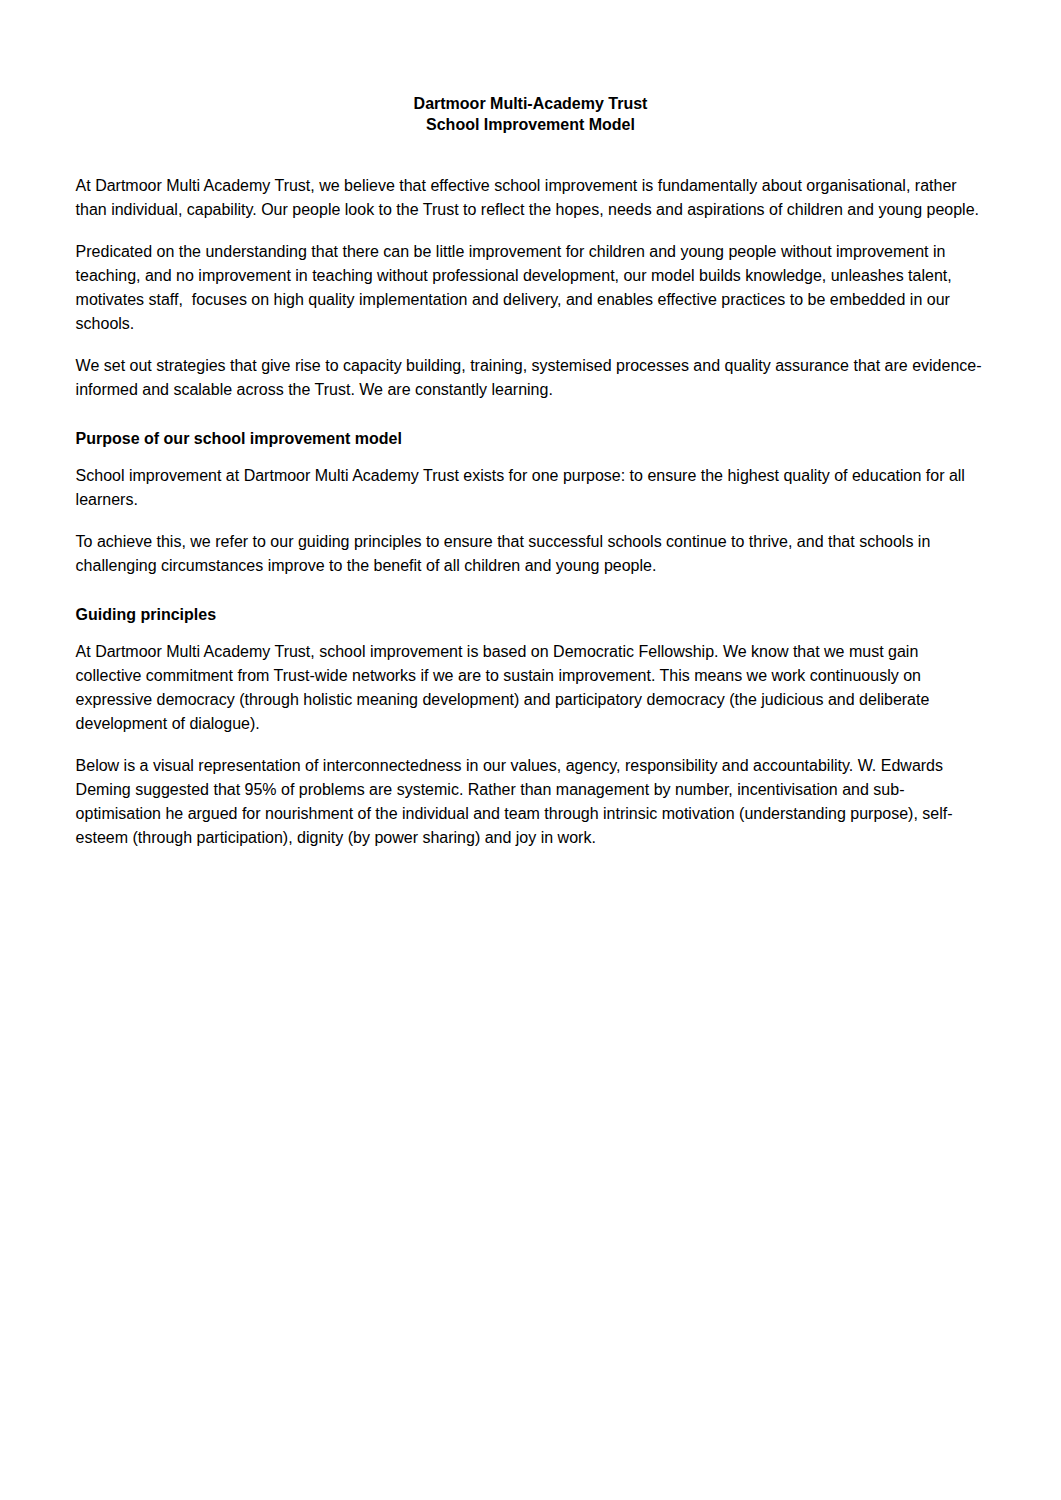Dartmoor Multi-Academy Trust School Improvement Model
At Dartmoor Multi Academy Trust, we believe that effective school improvement is fundamentally about organisational, rather than individual, capability. Our people look to the Trust to reflect the hopes, needs and aspirations of children and young people.
Predicated on the understanding that there can be little improvement for children and young people without improvement in teaching, and no improvement in teaching without professional development, our model builds knowledge, unleashes talent, motivates staff, focuses on high quality implementation and delivery, and enables effective practices to be embedded in our schools.
We set out strategies that give rise to capacity building, training, systemised processes and quality assurance that are evidence-informed and scalable across the Trust. We are constantly learning.
Purpose of our school improvement model
School improvement at Dartmoor Multi Academy Trust exists for one purpose: to ensure the highest quality of education for all learners.
To achieve this, we refer to our guiding principles to ensure that successful schools continue to thrive, and that schools in challenging circumstances improve to the benefit of all children and young people.
Guiding principles
At Dartmoor Multi Academy Trust, school improvement is based on Democratic Fellowship. We know that we must gain collective commitment from Trust-wide networks if we are to sustain improvement. This means we work continuously on expressive democracy (through holistic meaning development) and participatory democracy (the judicious and deliberate development of dialogue).
Below is a visual representation of interconnectedness in our values, agency, responsibility and accountability. W. Edwards Deming suggested that 95% of problems are systemic. Rather than management by number, incentivisation and sub-optimisation he argued for nourishment of the individual and team through intrinsic motivation (understanding purpose), self-esteem (through participation), dignity (by power sharing) and joy in work.